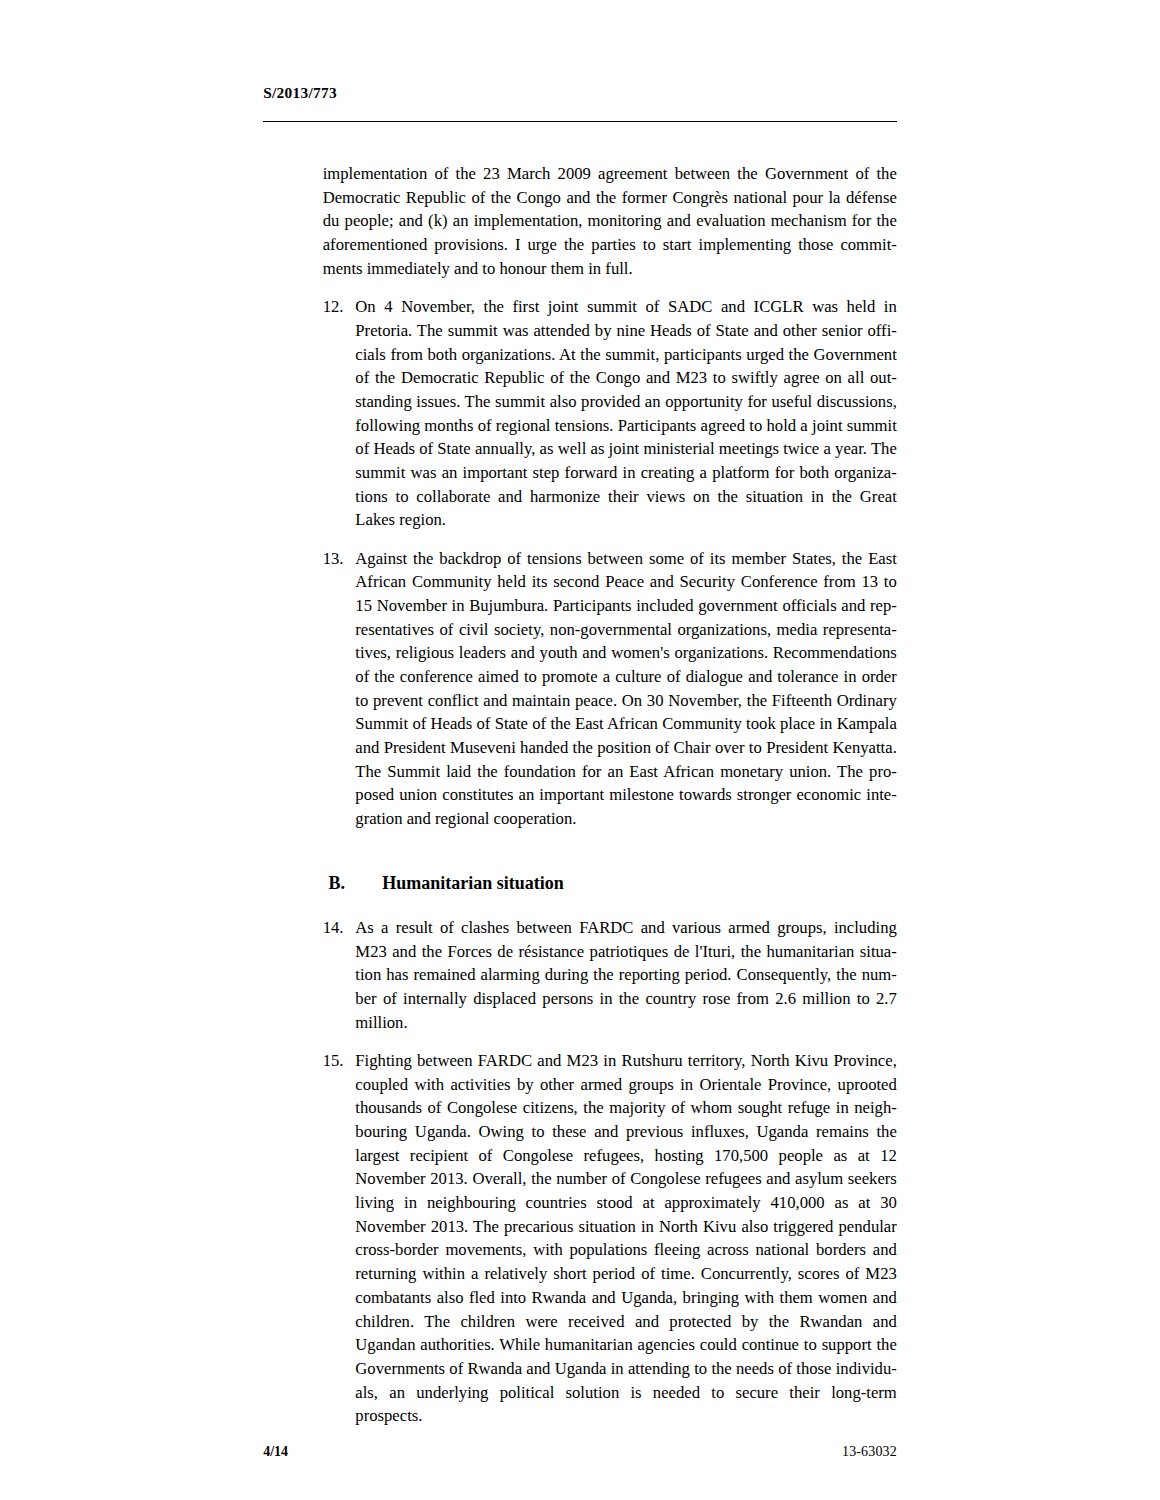S/2013/773
implementation of the 23 March 2009 agreement between the Government of the Democratic Republic of the Congo and the former Congrès national pour la défense du people; and (k) an implementation, monitoring and evaluation mechanism for the aforementioned provisions. I urge the parties to start implementing those commitments immediately and to honour them in full.
12. On 4 November, the first joint summit of SADC and ICGLR was held in Pretoria. The summit was attended by nine Heads of State and other senior officials from both organizations. At the summit, participants urged the Government of the Democratic Republic of the Congo and M23 to swiftly agree on all outstanding issues. The summit also provided an opportunity for useful discussions, following months of regional tensions. Participants agreed to hold a joint summit of Heads of State annually, as well as joint ministerial meetings twice a year. The summit was an important step forward in creating a platform for both organizations to collaborate and harmonize their views on the situation in the Great Lakes region.
13. Against the backdrop of tensions between some of its member States, the East African Community held its second Peace and Security Conference from 13 to 15 November in Bujumbura. Participants included government officials and representatives of civil society, non-governmental organizations, media representatives, religious leaders and youth and women's organizations. Recommendations of the conference aimed to promote a culture of dialogue and tolerance in order to prevent conflict and maintain peace. On 30 November, the Fifteenth Ordinary Summit of Heads of State of the East African Community took place in Kampala and President Museveni handed the position of Chair over to President Kenyatta. The Summit laid the foundation for an East African monetary union. The proposed union constitutes an important milestone towards stronger economic integration and regional cooperation.
B. Humanitarian situation
14. As a result of clashes between FARDC and various armed groups, including M23 and the Forces de résistance patriotiques de l'Ituri, the humanitarian situation has remained alarming during the reporting period. Consequently, the number of internally displaced persons in the country rose from 2.6 million to 2.7 million.
15. Fighting between FARDC and M23 in Rutshuru territory, North Kivu Province, coupled with activities by other armed groups in Orientale Province, uprooted thousands of Congolese citizens, the majority of whom sought refuge in neighbouring Uganda. Owing to these and previous influxes, Uganda remains the largest recipient of Congolese refugees, hosting 170,500 people as at 12 November 2013. Overall, the number of Congolese refugees and asylum seekers living in neighbouring countries stood at approximately 410,000 as at 30 November 2013. The precarious situation in North Kivu also triggered pendular cross-border movements, with populations fleeing across national borders and returning within a relatively short period of time. Concurrently, scores of M23 combatants also fled into Rwanda and Uganda, bringing with them women and children. The children were received and protected by the Rwandan and Ugandan authorities. While humanitarian agencies could continue to support the Governments of Rwanda and Uganda in attending to the needs of those individuals, an underlying political solution is needed to secure their long-term prospects.
4/14 13-63032